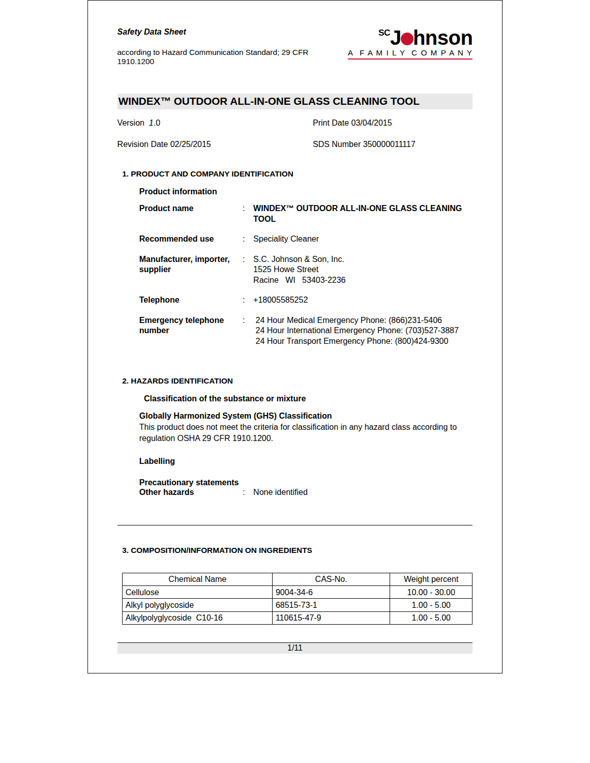Safety Data Sheet
according to Hazard Communication Standard; 29 CFR 1910.1200
SCJ hnson
A F A M I L Y C O M P A N Y
WINDEX™ OUTDOOR ALL-IN-ONE GLASS CLEANING TOOL
Version 1.0
Print Date 03/04/2015
Revision Date 02/25/2015
SDS Number 350000011117
1. PRODUCT AND COMPANY IDENTIFICATION
Product information
| Product name | : | WINDEX™ OUTDOOR ALL-IN-ONE GLASS CLEANING TOOL |
| Recommended use | : | Speciality Cleaner |
| Manufacturer, importer, supplier | : | S.C. Johnson & Son, Inc. 1525 Howe Street Racine WI 53403-2236 |
| Telephone | : | +18005585252 |
| Emergency telephone number | : | 24 Hour Medical Emergency Phone: (866)231-5406 24 Hour International Emergency Phone: (703)527-3887 24 Hour Transport Emergency Phone: (800)424-9300 |
2. HAZARDS IDENTIFICATION
Classification of the substance or mixture
Globally Harmonized System (GHS) Classification
This product does not meet the criteria for classification in any hazard class according to regulation OSHA 29 CFR 1910.1200.
Labelling
Precautionary statements
| Other hazards | : | None identified |
3. COMPOSITION/INFORMATION ON INGREDIENTS
| Chemical Name | CAS-No. | Weight percent |
| --- | --- | --- |
| Cellulose | 9004-34-6 | 10.00 - 30.00 |
| Alkyl polyglycoside | 68515-73-1 | 1.00 - 5.00 |
| Alkylpolyglycoside C10-16 | 110615-47-9 | 1.00 - 5.00 |
1/11